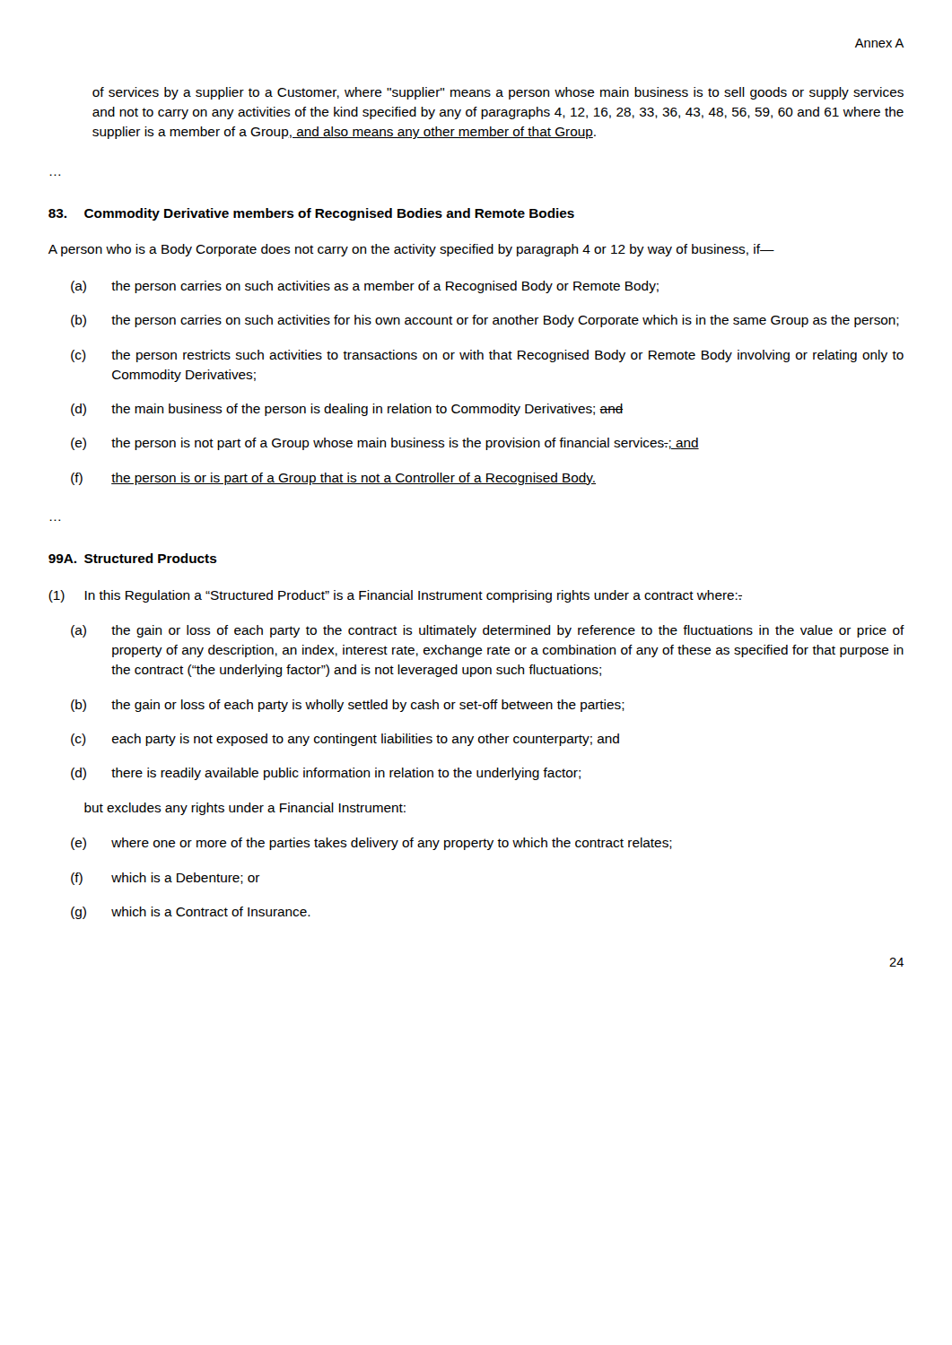Annex A
of services by a supplier to a Customer, where "supplier" means a person whose main business is to sell goods or supply services and not to carry on any activities of the kind specified by any of paragraphs 4, 12, 16, 28, 33, 36, 43, 48, 56, 59, 60 and 61 where the supplier is a member of a Group, and also means any other member of that Group.
…
83. Commodity Derivative members of Recognised Bodies and Remote Bodies
A person who is a Body Corporate does not carry on the activity specified by paragraph 4 or 12 by way of business, if—
(a) the person carries on such activities as a member of a Recognised Body or Remote Body;
(b) the person carries on such activities for his own account or for another Body Corporate which is in the same Group as the person;
(c) the person restricts such activities to transactions on or with that Recognised Body or Remote Body involving or relating only to Commodity Derivatives;
(d) the main business of the person is dealing in relation to Commodity Derivatives; and
(e) the person is not part of a Group whose main business is the provision of financial services.; and
(f) the person is or is part of a Group that is not a Controller of a Recognised Body.
…
99A. Structured Products
(1) In this Regulation a “Structured Product” is a Financial Instrument comprising rights under a contract where:.
(a) the gain or loss of each party to the contract is ultimately determined by reference to the fluctuations in the value or price of property of any description, an index, interest rate, exchange rate or a combination of any of these as specified for that purpose in the contract (“the underlying factor”) and is not leveraged upon such fluctuations;
(b) the gain or loss of each party is wholly settled by cash or set-off between the parties;
(c) each party is not exposed to any contingent liabilities to any other counterparty; and
(d) there is readily available public information in relation to the underlying factor;
but excludes any rights under a Financial Instrument:
(e) where one or more of the parties takes delivery of any property to which the contract relates;
(f) which is a Debenture; or
(g) which is a Contract of Insurance.
24